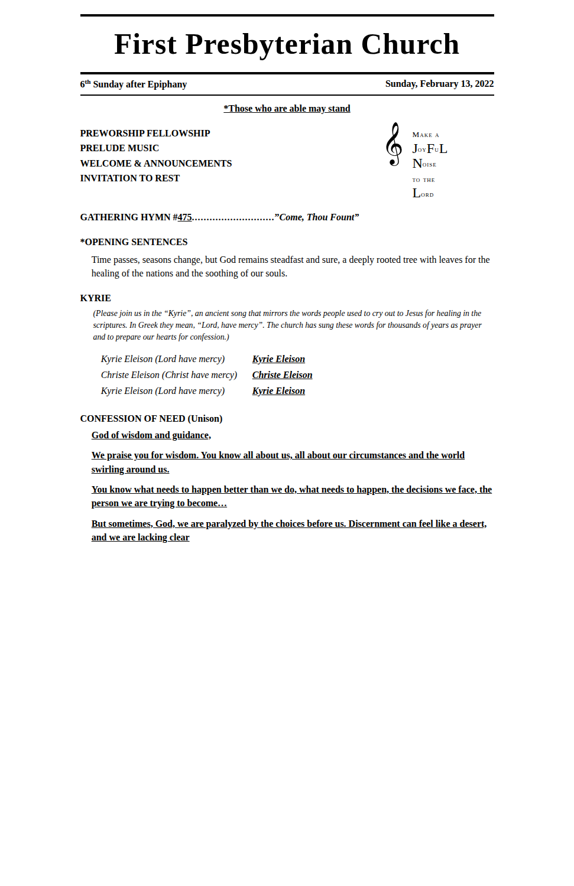First Presbyterian Church
6th Sunday after Epiphany Sunday, February 13, 2022
*Those who are able may stand
𝄞 Make a
Joy Fu L
Noise
to the
Lord
PREWORSHIP FELLOWSHIP
PRELUDE MUSIC
WELCOME & ANNOUNCEMENTS
INVITATION TO REST
GATHERING HYMN #475............................”Come, Thou Fount”
*OPENING SENTENCES
Time passes, seasons change, but God remains steadfast and sure, a deeply rooted tree with leaves for the healing of the nations and the soothing of our souls.
KYRIE
(Please join us in the “Kyrie”, an ancient song that mirrors the words people used to cry out to Jesus for healing in the scriptures. In Greek they mean, “Lord, have mercy”. The church has sung these words for thousands of years as prayer and to prepare our hearts for confession.)
| Kyrie Eleison (Lord have mercy) | Kyrie Eleison |
| Christe Eleison (Christ have mercy) | Christe Eleison |
| Kyrie Eleison (Lord have mercy) | Kyrie Eleison |
CONFESSION OF NEED (Unison)
God of wisdom and guidance,
We praise you for wisdom. You know all about us, all about our circumstances and the world swirling around us.
You know what needs to happen better than we do, what needs to happen, the decisions we face, the person we are trying to become…
But sometimes, God, we are paralyzed by the choices before us. Discernment can feel like a desert, and we are lacking clear